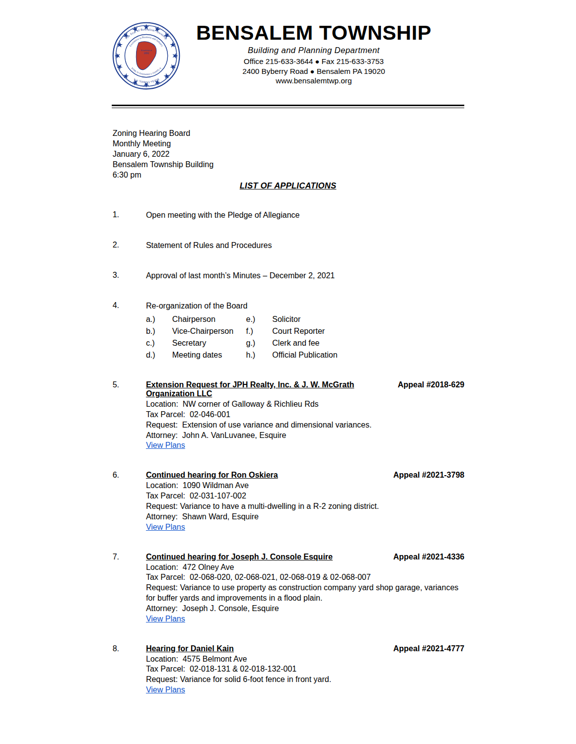The Seal of Bensalem Township Bucks County, PA Excellence in Business and Industry A Quality Community to Work Established 1692
BENSALEM TOWNSHIP
Building and Planning Department
Office 215-633-3644 ● Fax 215-633-3753
2400 Byberry Road ● Bensalem PA 19020
www.bensalemtwp.org
Zoning Hearing Board
Monthly Meeting
January 6, 2022
Bensalem Township Building
6:30 pm
LIST OF APPLICATIONS
1.
Open meeting with the Pledge of Allegiance
2.
Statement of Rules and Procedures
3.
Approval of last month’s Minutes – December 2, 2021
4.
Re-organization of the Board
a.) Chairperson e.) Solicitor b.) Vice-Chairperson f.) Court Reporter c.) Secretary g.) Clerk and fee d.) Meeting dates h.) Official Publication
5.
Extension Request for JPH Realty, Inc. & J. W. McGrath Organization LLC Appeal #2018-629
Location: NW corner of Galloway & Richlieu Rds
Tax Parcel: 02-046-001
Request: Extension of use variance and dimensional variances.
Attorney: John A. VanLuvanee, Esquire
View Plans
6.
Continued hearing for Ron Oskiera Appeal #2021-3798
Location: 1090 Wildman Ave
Tax Parcel: 02-031-107-002
Request: Variance to have a multi-dwelling in a R-2 zoning district.
Attorney: Shawn Ward, Esquire
View Plans
7.
Continued hearing for Joseph J. Console Esquire Appeal #2021-4336
Location: 472 Olney Ave
Tax Parcel: 02-068-020, 02-068-021, 02-068-019 & 02-068-007
Request: Variance to use property as construction company yard shop garage, variances for buffer yards and improvements in a flood plain.
Attorney: Joseph J. Console, Esquire
View Plans
8.
Hearing for Daniel Kain Appeal #2021-4777
Location: 4575 Belmont Ave
Tax Parcel: 02-018-131 & 02-018-132-001
Request: Variance for solid 6-foot fence in front yard.
View Plans